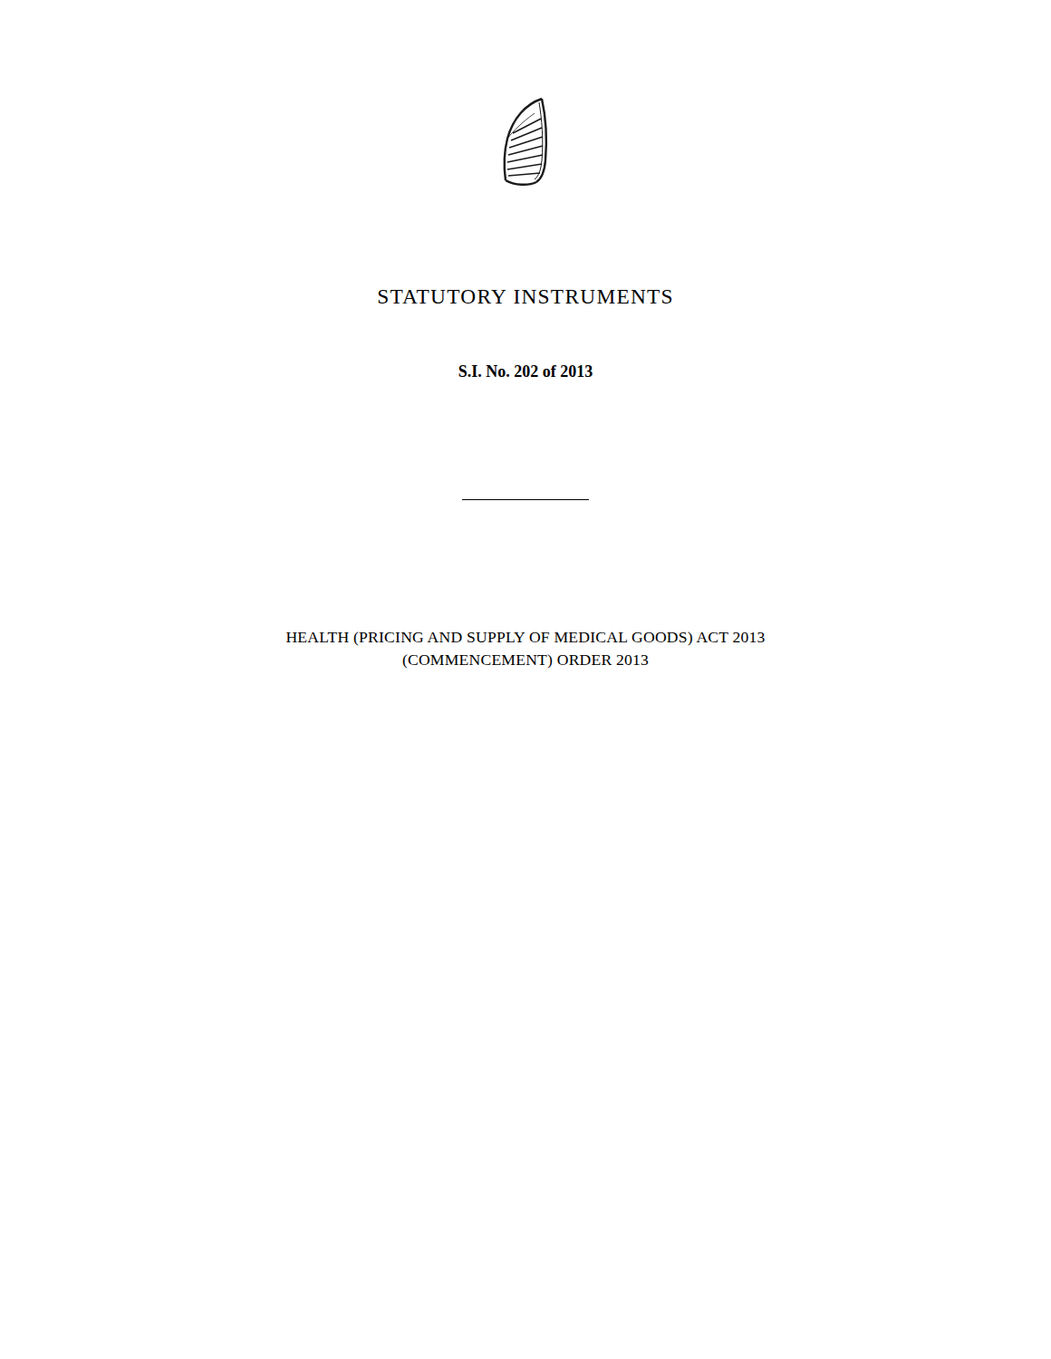Statutory Instruments
S.I. No. 202 of 2013
Health (Pricing and Supply of Medical Goods) Act 2013
(Commencement) Order 2013